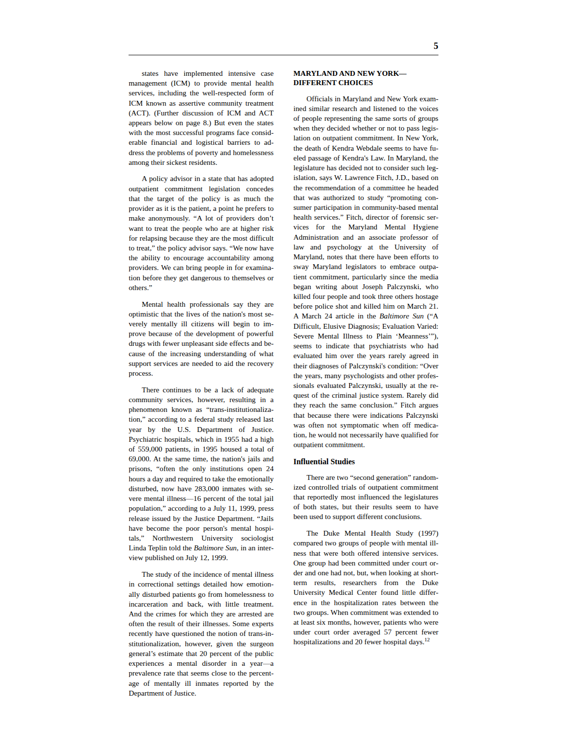5
states have implemented intensive case management (ICM) to provide mental health services, including the well-respected form of ICM known as assertive community treatment (ACT). (Further discussion of ICM and ACT appears below on page 8.) But even the states with the most successful programs face considerable financial and logistical barriers to address the problems of poverty and homelessness among their sickest residents.
A policy advisor in a state that has adopted outpatient commitment legislation concedes that the target of the policy is as much the provider as it is the patient, a point he prefers to make anonymously. “A lot of providers don’t want to treat the people who are at higher risk for relapsing because they are the most difficult to treat,” the policy advisor says. “We now have the ability to encourage accountability among providers. We can bring people in for examination before they get dangerous to themselves or others.”
Mental health professionals say they are optimistic that the lives of the nation's most severely mentally ill citizens will begin to improve because of the development of powerful drugs with fewer unpleasant side effects and because of the increasing understanding of what support services are needed to aid the recovery process.
There continues to be a lack of adequate community services, however, resulting in a phenomenon known as “trans-institutionalization,” according to a federal study released last year by the U.S. Department of Justice. Psychiatric hospitals, which in 1955 had a high of 559,000 patients, in 1995 housed a total of 69,000. At the same time, the nation's jails and prisons, “often the only institutions open 24 hours a day and required to take the emotionally disturbed, now have 283,000 inmates with severe mental illness—16 percent of the total jail population,” according to a July 11, 1999, press release issued by the Justice Department. “Jails have become the poor person's mental hospitals,” Northwestern University sociologist Linda Teplin told the Baltimore Sun, in an interview published on July 12, 1999.
The study of the incidence of mental illness in correctional settings detailed how emotionally disturbed patients go from homelessness to incarceration and back, with little treatment. And the crimes for which they are arrested are often the result of their illnesses. Some experts recently have questioned the notion of trans-institutionalization, however, given the surgeon general’s estimate that 20 percent of the public experiences a mental disorder in a year—a prevalence rate that seems close to the percentage of mentally ill inmates reported by the Department of Justice.
Maryland and New York—
Different Choices
Officials in Maryland and New York examined similar research and listened to the voices of people representing the same sorts of groups when they decided whether or not to pass legislation on outpatient commitment. In New York, the death of Kendra Webdale seems to have fueled passage of Kendra's Law. In Maryland, the legislature has decided not to consider such legislation, says W. Lawrence Fitch, J.D., based on the recommendation of a committee he headed that was authorized to study “promoting consumer participation in community-based mental health services.” Fitch, director of forensic services for the Maryland Mental Hygiene Administration and an associate professor of law and psychology at the University of Maryland, notes that there have been efforts to sway Maryland legislators to embrace outpatient commitment, particularly since the media began writing about Joseph Palczynski, who killed four people and took three others hostage before police shot and killed him on March 21. A March 24 article in the Baltimore Sun (“A Difficult, Elusive Diagnosis; Evaluation Varied: Severe Mental Illness to Plain ‘Meanness’”), seems to indicate that psychiatrists who had evaluated him over the years rarely agreed in their diagnoses of Palczynski's condition: “Over the years, many psychologists and other professionals evaluated Palczynski, usually at the request of the criminal justice system. Rarely did they reach the same conclusion.” Fitch argues that because there were indications Palczynski was often not symptomatic when off medication, he would not necessarily have qualified for outpatient commitment.
Influential Studies
There are two “second generation” randomized controlled trials of outpatient commitment that reportedly most influenced the legislatures of both states, but their results seem to have been used to support different conclusions.
The Duke Mental Health Study (1997) compared two groups of people with mental illness that were both offered intensive services. One group had been committed under court order and one had not, but, when looking at short-term results, researchers from the Duke University Medical Center found little difference in the hospitalization rates between the two groups. When commitment was extended to at least six months, however, patients who were under court order averaged 57 percent fewer hospitalizations and 20 fewer hospital days.12